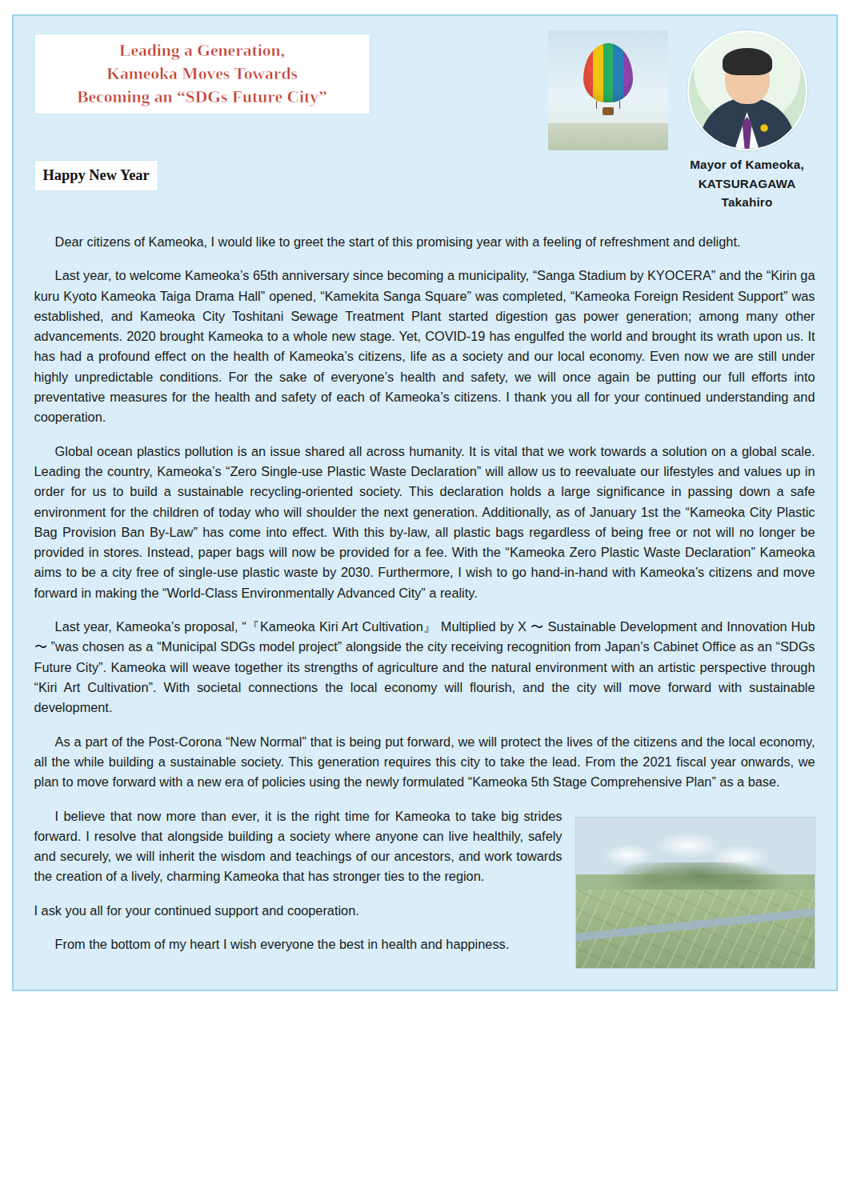Leading a Generation,
Kameoka Moves Towards
Becoming an “SDGs Future City”
Happy New Year
Mayor of Kameoka, KATSURAGAWA Takahiro
Dear citizens of Kameoka, I would like to greet the start of this promising year with a feeling of refreshment and delight.
Last year, to welcome Kameoka’s 65th anniversary since becoming a municipality, “Sanga Stadium by KYOCERA” and the “Kirin ga kuru Kyoto Kameoka Taiga Drama Hall” opened, “Kamekita Sanga Square” was completed, “Kameoka Foreign Resident Support” was established, and Kameoka City Toshitani Sewage Treatment Plant started digestion gas power generation; among many other advancements. 2020 brought Kameoka to a whole new stage. Yet, COVID-19 has engulfed the world and brought its wrath upon us. It has had a profound effect on the health of Kameoka’s citizens, life as a society and our local economy. Even now we are still under highly unpredictable conditions. For the sake of everyone’s health and safety, we will once again be putting our full efforts into preventative measures for the health and safety of each of Kameoka’s citizens. I thank you all for your continued understanding and cooperation.
Global ocean plastics pollution is an issue shared all across humanity. It is vital that we work towards a solution on a global scale. Leading the country, Kameoka’s “Zero Single-use Plastic Waste Declaration” will allow us to reevaluate our lifestyles and values up in order for us to build a sustainable recycling-oriented society. This declaration holds a large significance in passing down a safe environment for the children of today who will shoulder the next generation. Additionally, as of January 1st the “Kameoka City Plastic Bag Provision Ban By-Law” has come into effect. With this by-law, all plastic bags regardless of being free or not will no longer be provided in stores. Instead, paper bags will now be provided for a fee. With the “Kameoka Zero Plastic Waste Declaration” Kameoka aims to be a city free of single-use plastic waste by 2030. Furthermore, I wish to go hand-in-hand with Kameoka’s citizens and move forward in making the “World-Class Environmentally Advanced City” a reality.
Last year, Kameoka’s proposal, “『Kameoka Kiri Art Cultivation』 Multiplied by X 〜 Sustainable Development and Innovation Hub 〜 ”was chosen as a “Municipal SDGs model project” alongside the city receiving recognition from Japan’s Cabinet Office as an “SDGs Future City”. Kameoka will weave together its strengths of agriculture and the natural environment with an artistic perspective through “Kiri Art Cultivation”. With societal connections the local economy will flourish, and the city will move forward with sustainable development.
As a part of the Post-Corona “New Normal” that is being put forward, we will protect the lives of the citizens and the local economy, all the while building a sustainable society. This generation requires this city to take the lead. From the 2021 fiscal year onwards, we plan to move forward with a new era of policies using the newly formulated “Kameoka 5th Stage Comprehensive Plan” as a base.
I believe that now more than ever, it is the right time for Kameoka to take big strides forward. I resolve that alongside building a society where anyone can live healthily, safely and securely, we will inherit the wisdom and teachings of our ancestors, and work towards the creation of a lively, charming Kameoka that has stronger ties to the region.
I ask you all for your continued support and cooperation.
From the bottom of my heart I wish everyone the best in health and happiness.